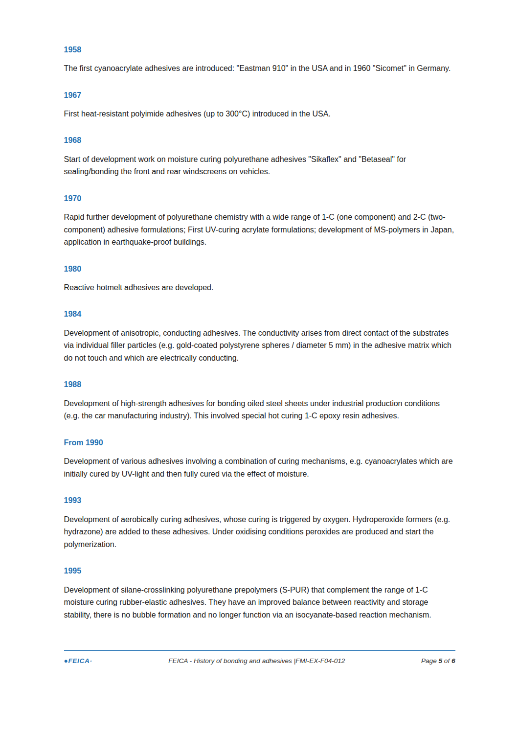1958
The first cyanoacrylate adhesives are introduced: "Eastman 910" in the USA and in 1960 "Sicomet" in Germany.
1967
First heat-resistant polyimide adhesives (up to 300°C) introduced in the USA.
1968
Start of development work on moisture curing polyurethane adhesives "Sikaflex" and "Betaseal" for sealing/bonding the front and rear windscreens on vehicles.
1970
Rapid further development of polyurethane chemistry with a wide range of 1-C (one component) and 2-C (two-component) adhesive formulations; First UV-curing acrylate formulations; development of MS-polymers in Japan, application in earthquake-proof buildings.
1980
Reactive hotmelt adhesives are developed.
1984
Development of anisotropic, conducting adhesives. The conductivity arises from direct contact of the substrates via individual filler particles (e.g. gold-coated polystyrene spheres / diameter 5 mm) in the adhesive matrix which do not touch and which are electrically conducting.
1988
Development of high-strength adhesives for bonding oiled steel sheets under industrial production conditions (e.g. the car manufacturing industry). This involved special hot curing 1-C epoxy resin adhesives.
From 1990
Development of various adhesives involving a combination of curing mechanisms, e.g. cyanoacrylates which are initially cured by UV-light and then fully cured via the effect of moisture.
1993
Development of aerobically curing adhesives, whose curing is triggered by oxygen. Hydroperoxide formers (e.g. hydrazone) are added to these adhesives. Under oxidising conditions peroxides are produced and start the polymerization.
1995
Development of silane-crosslinking polyurethane prepolymers (S-PUR) that complement the range of 1-C moisture curing rubber-elastic adhesives. They have an improved balance between reactivity and storage stability, there is no bubble formation and no longer function via an isocyanate-based reaction mechanism.
●FEICA· FEICA - History of bonding and adhesives |FMI-EX-F04-012 Page 5 of 6